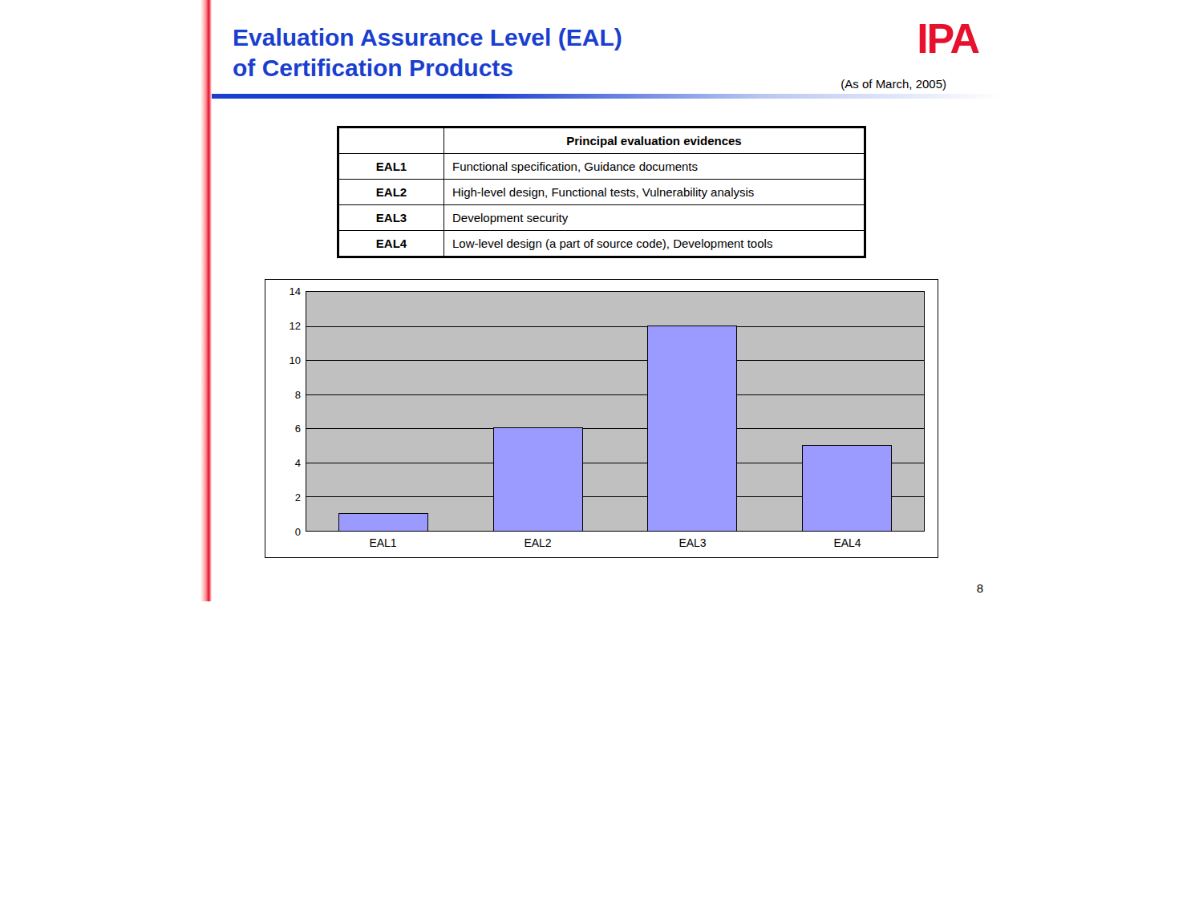IPA
Evaluation Assurance Level (EAL)
of Certification Products
(As of March, 2005)
| | Principal evaluation evidences |
| --- | --- |
| EAL1 | Functional specification, Guidance documents |
| EAL2 | High-level design, Functional tests, Vulnerability analysis |
| EAL3 | Development security |
| EAL4 | Low-level design (a part of source code), Development tools |
14 12 10 8 6 4 2 0
EAL1 EAL2 EAL3 EAL4
8